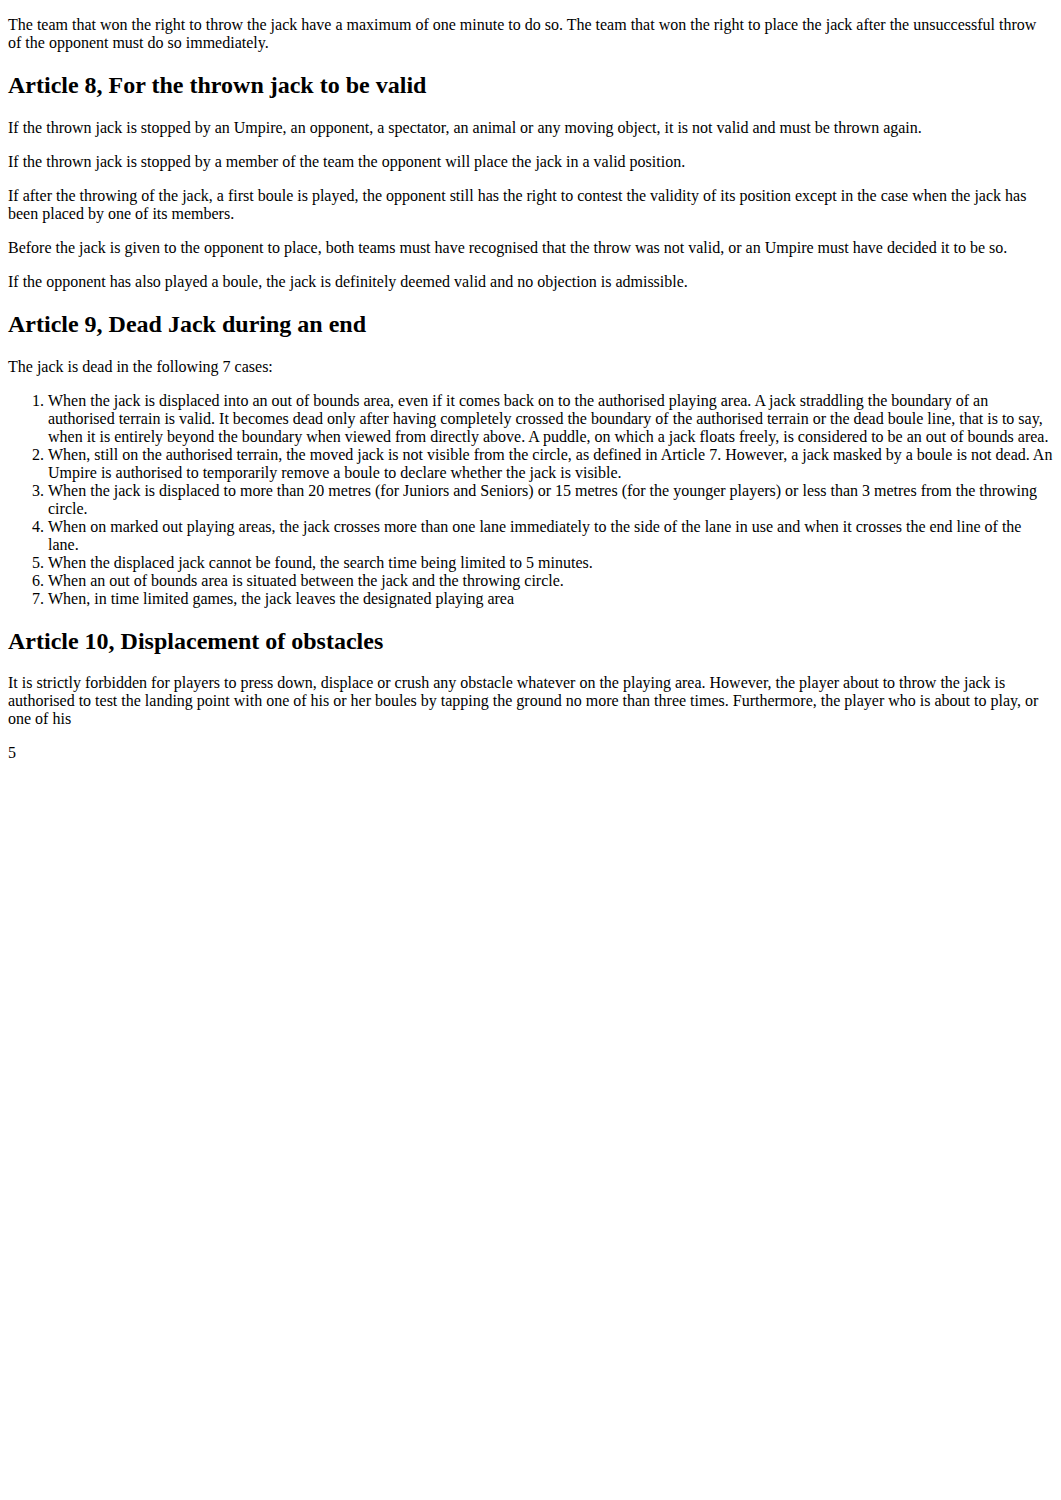The team that won the right to throw the jack have a maximum of one minute to do so. The team that won the right to place the jack after the unsuccessful throw of the opponent must do so immediately.
Article 8, For the thrown jack to be valid
If the thrown jack is stopped by an Umpire, an opponent, a spectator, an animal or any moving object, it is not valid and must be thrown again.
If the thrown jack is stopped by a member of the team the opponent will place the jack in a valid position.
If after the throwing of the jack, a first boule is played, the opponent still has the right to contest the validity of its position except in the case when the jack has been placed by one of its members.
Before the jack is given to the opponent to place, both teams must have recognised that the throw was not valid, or an Umpire must have decided it to be so.
If the opponent has also played a boule, the jack is definitely deemed valid and no objection is admissible.
Article 9, Dead Jack during an end
The jack is dead in the following 7 cases:
When the jack is displaced into an out of bounds area, even if it comes back on to the authorised playing area. A jack straddling the boundary of an authorised terrain is valid. It becomes dead only after having completely crossed the boundary of the authorised terrain or the dead boule line, that is to say, when it is entirely beyond the boundary when viewed from directly above. A puddle, on which a jack floats freely, is considered to be an out of bounds area.
When, still on the authorised terrain, the moved jack is not visible from the circle, as defined in Article 7. However, a jack masked by a boule is not dead. An Umpire is authorised to temporarily remove a boule to declare whether the jack is visible.
When the jack is displaced to more than 20 metres (for Juniors and Seniors) or 15 metres (for the younger players) or less than 3 metres from the throwing circle.
When on marked out playing areas, the jack crosses more than one lane immediately to the side of the lane in use and when it crosses the end line of the lane.
When the displaced jack cannot be found, the search time being limited to 5 minutes.
When an out of bounds area is situated between the jack and the throwing circle.
When, in time limited games, the jack leaves the designated playing area
Article 10, Displacement of obstacles
It is strictly forbidden for players to press down, displace or crush any obstacle whatever on the playing area. However, the player about to throw the jack is authorised to test the landing point with one of his or her boules by tapping the ground no more than three times. Furthermore, the player who is about to play, or one of his
5